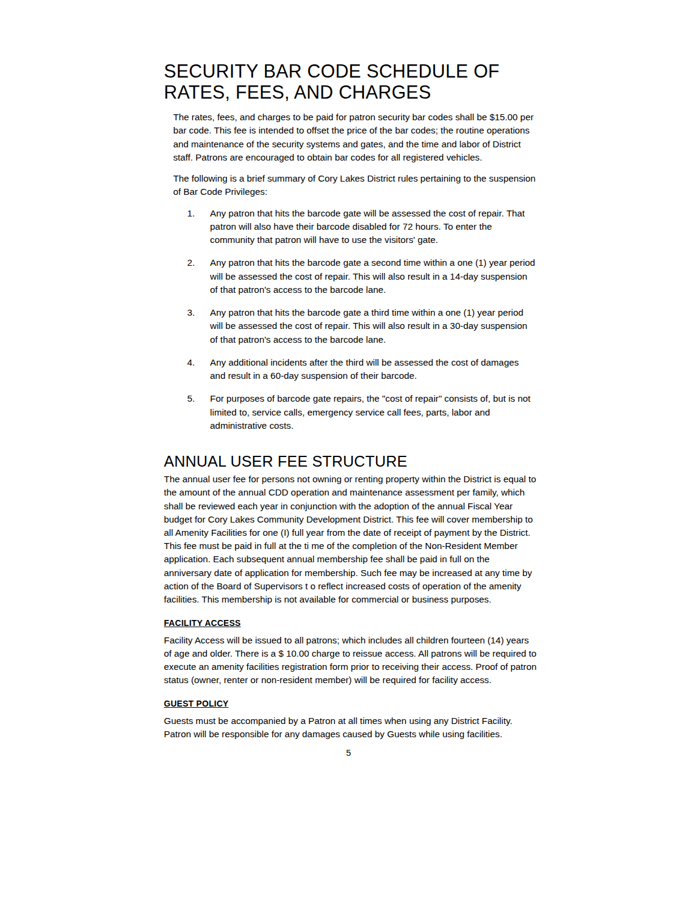SECURITY BAR CODE SCHEDULE OF RATES, FEES, AND CHARGES
The rates, fees, and charges to be paid for patron security bar codes shall be $15.00 per bar code. This fee is intended to offset the price of the bar codes; the routine operations and maintenance of the security systems and gates, and the time and labor of District staff. Patrons are encouraged to obtain bar codes for all registered vehicles.
The following is a brief summary of Cory Lakes District rules pertaining to the suspension of Bar Code Privileges:
Any patron that hits the barcode gate will be assessed the cost of repair. That patron will also have their barcode disabled for 72 hours. To enter the community that patron will have to use the visitors' gate.
Any patron that hits the barcode gate a second time within a one (1) year period will be assessed the cost of repair. This will also result in a 14-day suspension of that patron's access to the barcode lane.
Any patron that hits the barcode gate a third time within a one (1) year period will be assessed the cost of repair. This will also result in a 30-day suspension of that patron's access to the barcode lane.
Any additional incidents after the third will be assessed the cost of damages and result in a 60-day suspension of their barcode.
For purposes of barcode gate repairs, the "cost of repair" consists of, but is not limited to, service calls, emergency service call fees, parts, labor and administrative costs.
ANNUAL USER FEE STRUCTURE
The annual user fee for persons not owning or renting property within the District is equal to the amount of the annual CDD operation and maintenance assessment per family, which shall be reviewed each year in conjunction with the adoption of the annual Fiscal Year budget for Cory Lakes Community Development District. This fee will cover membership to all Amenity Facilities for one (I) full year from the date of receipt of payment by the District. This fee must be paid in full at the ti me of the completion of the Non-Resident Member application. Each subsequent annual membership fee shall be paid in full on the anniversary date of application for membership. Such fee may be increased at any time by action of the Board of Supervisors t o reflect increased costs of operation of the amenity facilities. This membership is not available for commercial or business purposes.
FACILITY ACCESS
Facility Access will be issued to all patrons; which includes all children fourteen (14) years of age and older. There is a $ 10.00 charge to reissue access. All patrons will be required to execute an amenity facilities registration form prior to receiving their access. Proof of patron status (owner, renter or non-resident member) will be required for facility access.
GUEST POLICY
Guests must be accompanied by a Patron at all times when using any District Facility. Patron will be responsible for any damages caused by Guests while using facilities.
5